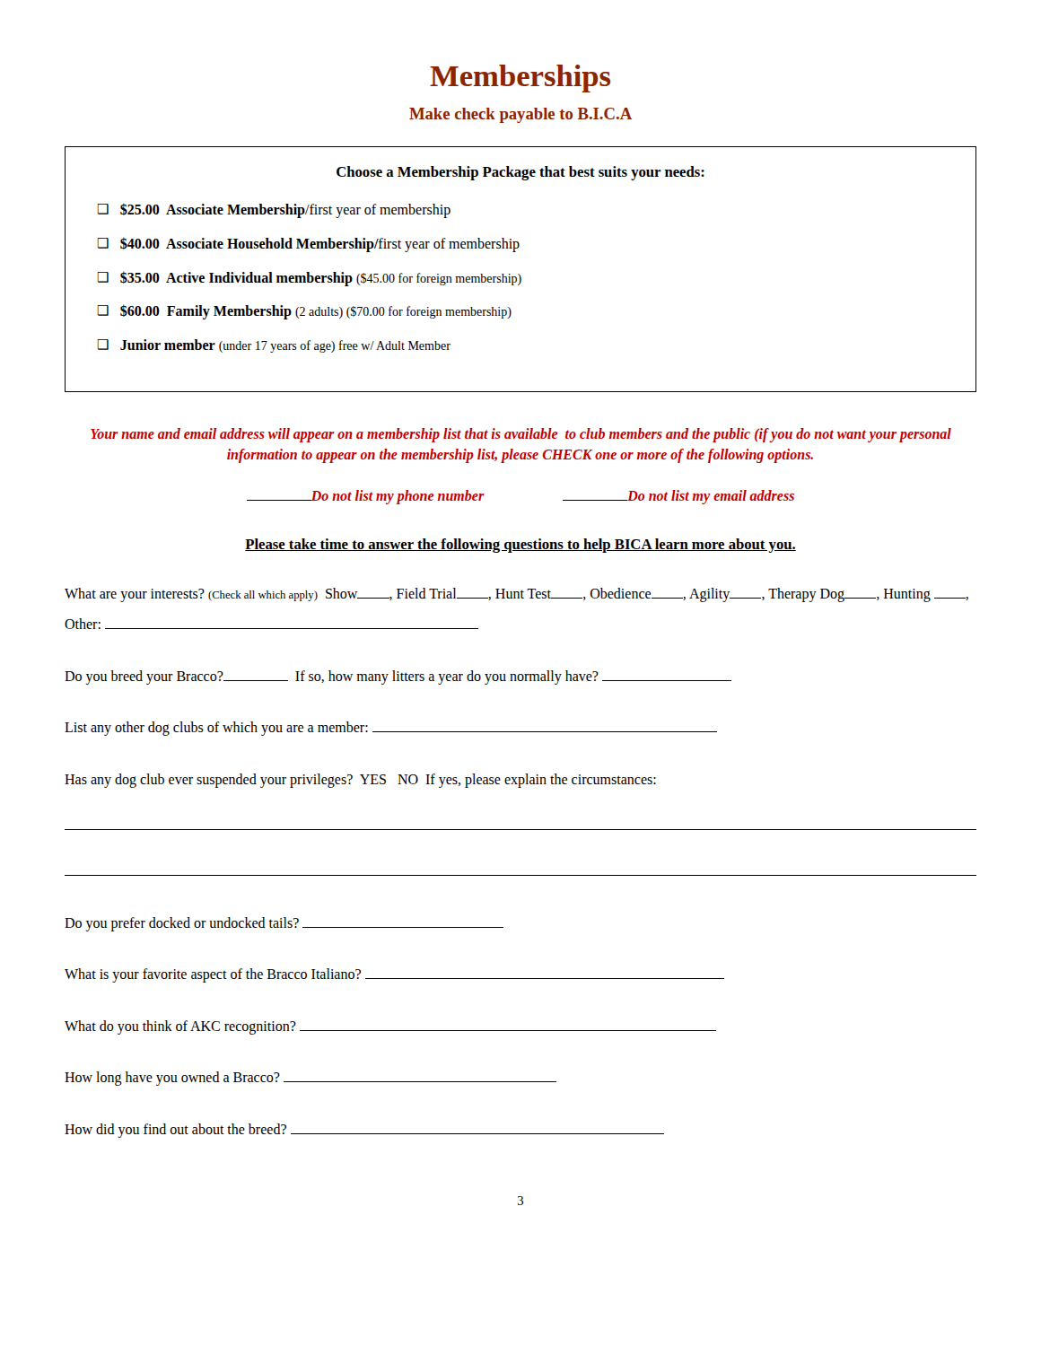Memberships
Make check payable to B.I.C.A
Choose a Membership Package that best suits your needs:
$25.00 Associate Membership/first year of membership
$40.00 Associate Household Membership/first year of membership
$35.00 Active Individual membership ($45.00 for foreign membership)
$60.00 Family Membership (2 adults) ($70.00 for foreign membership)
Junior member (under 17 years of age) free w/ Adult Member
Your name and email address will appear on a membership list that is available to club members and the public (if you do not want your personal information to appear on the membership list, please CHECK one or more of the following options.
Do not list my phone number Do not list my email address
Please take time to answer the following questions to help BICA learn more about you.
What are your interests? (Check all which apply) Show , Field Trial , Hunt Test , Obedience , Agility , Therapy Dog , Hunting , Other:
Do you breed your Bracco? If so, how many litters a year do you normally have?
List any other dog clubs of which you are a member:
Has any dog club ever suspended your privileges? YES NO If yes, please explain the circumstances:
Do you prefer docked or undocked tails?
What is your favorite aspect of the Bracco Italiano?
What do you think of AKC recognition?
How long have you owned a Bracco?
How did you find out about the breed?
3